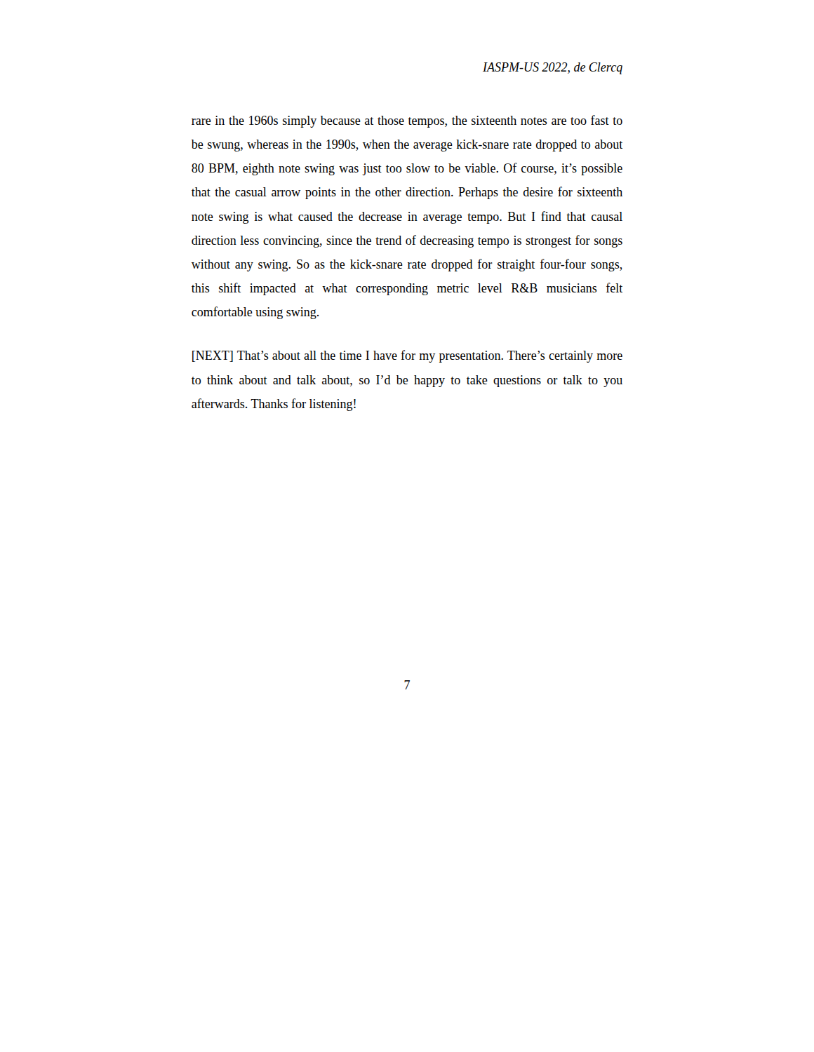IASPM-US 2022, de Clercq
rare in the 1960s simply because at those tempos, the sixteenth notes are too fast to be swung, whereas in the 1990s, when the average kick-snare rate dropped to about 80 BPM, eighth note swing was just too slow to be viable. Of course, it’s possible that the casual arrow points in the other direction. Perhaps the desire for sixteenth note swing is what caused the decrease in average tempo. But I find that causal direction less convincing, since the trend of decreasing tempo is strongest for songs without any swing. So as the kick-snare rate dropped for straight four-four songs, this shift impacted at what corresponding metric level R&B musicians felt comfortable using swing.
[NEXT] That’s about all the time I have for my presentation. There’s certainly more to think about and talk about, so I’d be happy to take questions or talk to you afterwards. Thanks for listening!
7